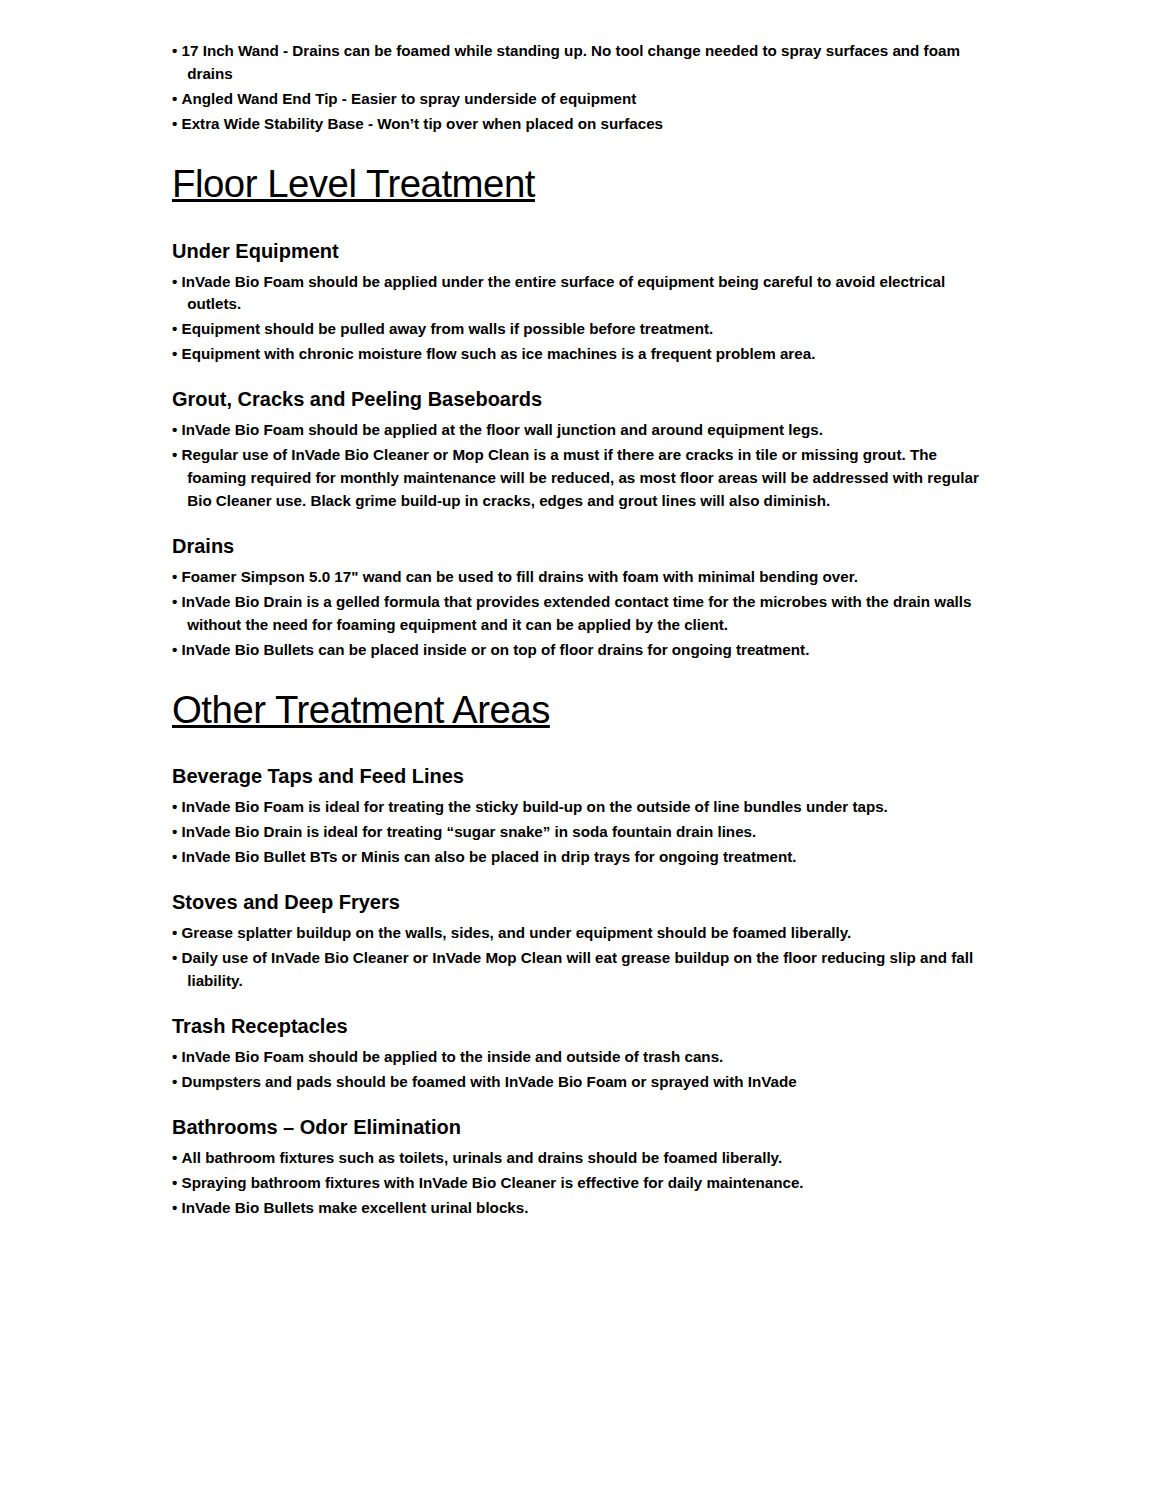17 Inch Wand - Drains can be foamed while standing up. No tool change needed to spray surfaces and foam drains
Angled Wand End Tip - Easier to spray underside of equipment
Extra Wide Stability Base - Won’t tip over when placed on surfaces
Floor Level Treatment
Under Equipment
InVade Bio Foam should be applied under the entire surface of equipment being careful to avoid electrical outlets.
Equipment should be pulled away from walls if possible before treatment.
Equipment with chronic moisture flow such as ice machines is a frequent problem area.
Grout, Cracks and Peeling Baseboards
InVade Bio Foam should be applied at the floor wall junction and around equipment legs.
Regular use of InVade Bio Cleaner or Mop Clean is a must if there are cracks in tile or missing grout. The foaming required for monthly maintenance will be reduced, as most floor areas will be addressed with regular Bio Cleaner use. Black grime build-up in cracks, edges and grout lines will also diminish.
Drains
Foamer Simpson 5.0 17" wand can be used to fill drains with foam with minimal bending over.
InVade Bio Drain is a gelled formula that provides extended contact time for the microbes with the drain walls without the need for foaming equipment and it can be applied by the client.
InVade Bio Bullets can be placed inside or on top of floor drains for ongoing treatment.
Other Treatment Areas
Beverage Taps and Feed Lines
InVade Bio Foam is ideal for treating the sticky build-up on the outside of line bundles under taps.
InVade Bio Drain is ideal for treating “sugar snake” in soda fountain drain lines.
InVade Bio Bullet BTs or Minis can also be placed in drip trays for ongoing treatment.
Stoves and Deep Fryers
Grease splatter buildup on the walls, sides, and under equipment should be foamed liberally.
Daily use of InVade Bio Cleaner or InVade Mop Clean will eat grease buildup on the floor reducing slip and fall liability.
Trash Receptacles
InVade Bio Foam should be applied to the inside and outside of trash cans.
Dumpsters and pads should be foamed with InVade Bio Foam or sprayed with InVade
Bathrooms – Odor Elimination
All bathroom fixtures such as toilets, urinals and drains should be foamed liberally.
Spraying bathroom fixtures with InVade Bio Cleaner is effective for daily maintenance.
InVade Bio Bullets make excellent urinal blocks.